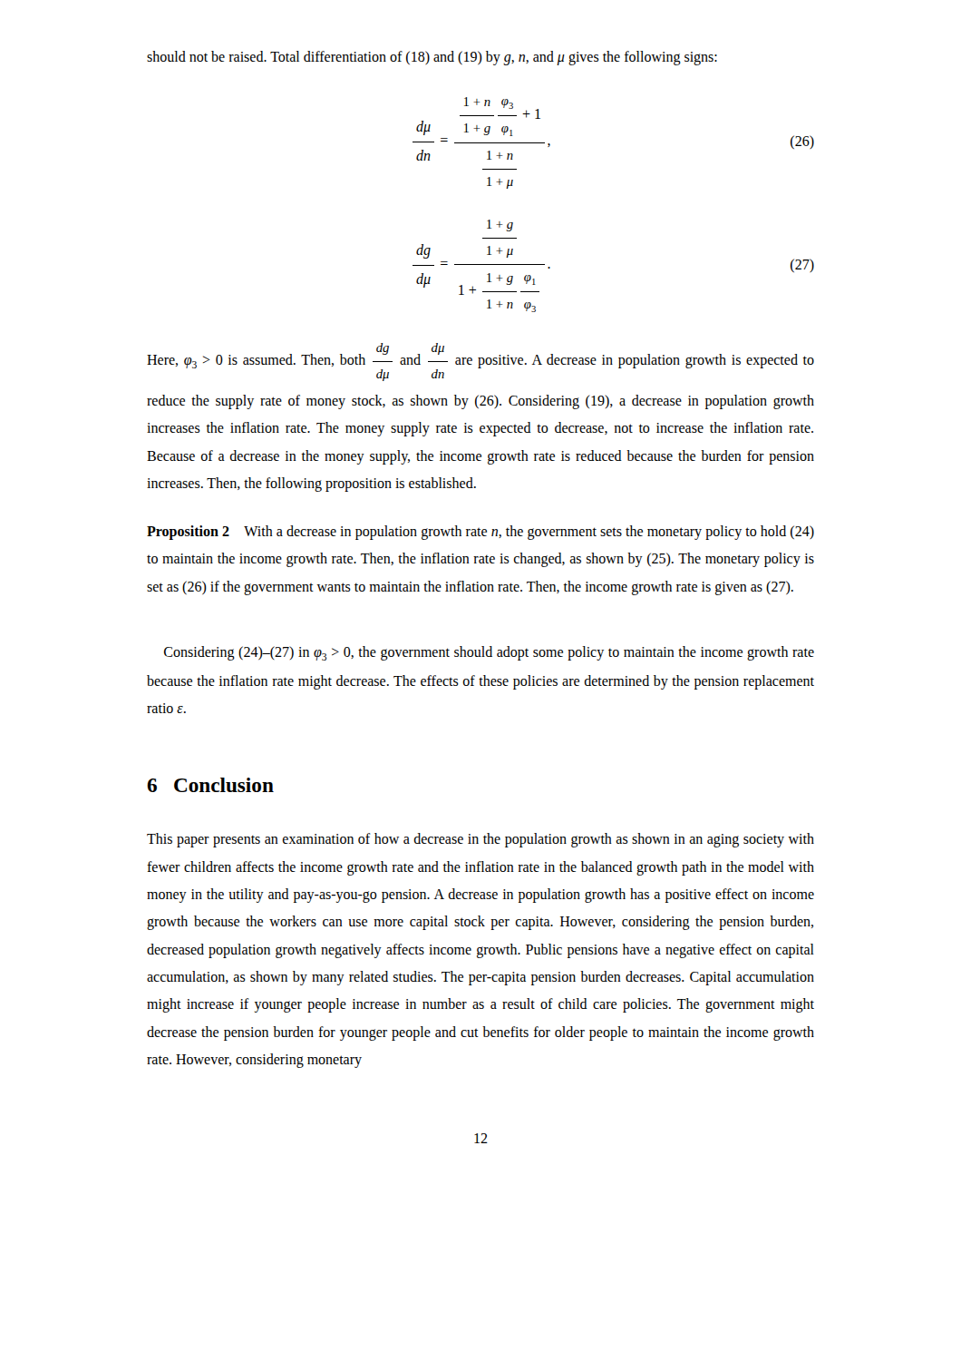should not be raised. Total differentiation of (18) and (19) by g, n, and μ gives the following signs:
dμ dn = 1 + n 1 + g φ3 φ1 + 11 + n 1 + μ,
(26)
dg dμ = 1 + g 1 + μ 1 + 1 + g 1 + n φ1 φ3.
(27)
Here, φ3 > 0 is assumed. Then, both dg dμ and dμ dn are positive. A decrease in population growth is expected to reduce the supply rate of money stock, as shown by (26). Considering (19), a decrease in population growth increases the inflation rate. The money supply rate is expected to decrease, not to increase the inflation rate. Because of a decrease in the money supply, the income growth rate is reduced because the burden for pension increases. Then, the following proposition is established.
Proposition 2 With a decrease in population growth rate n, the government sets the monetary policy to hold (24) to maintain the income growth rate. Then, the inflation rate is changed, as shown by (25). The monetary policy is set as (26) if the government wants to maintain the inflation rate. Then, the income growth rate is given as (27).
Considering (24)–(27) in φ3 > 0, the government should adopt some policy to maintain the income growth rate because the inflation rate might decrease. The effects of these policies are determined by the pension replacement ratio ε.
6 Conclusion
This paper presents an examination of how a decrease in the population growth as shown in an aging society with fewer children affects the income growth rate and the inflation rate in the balanced growth path in the model with money in the utility and pay-as-you-go pension. A decrease in population growth has a positive effect on income growth because the workers can use more capital stock per capita. However, considering the pension burden, decreased population growth negatively affects income growth. Public pensions have a negative effect on capital accumulation, as shown by many related studies. The per-capita pension burden decreases. Capital accumulation might increase if younger people increase in number as a result of child care policies. The government might decrease the pension burden for younger people and cut benefits for older people to maintain the income growth rate. However, considering monetary
12